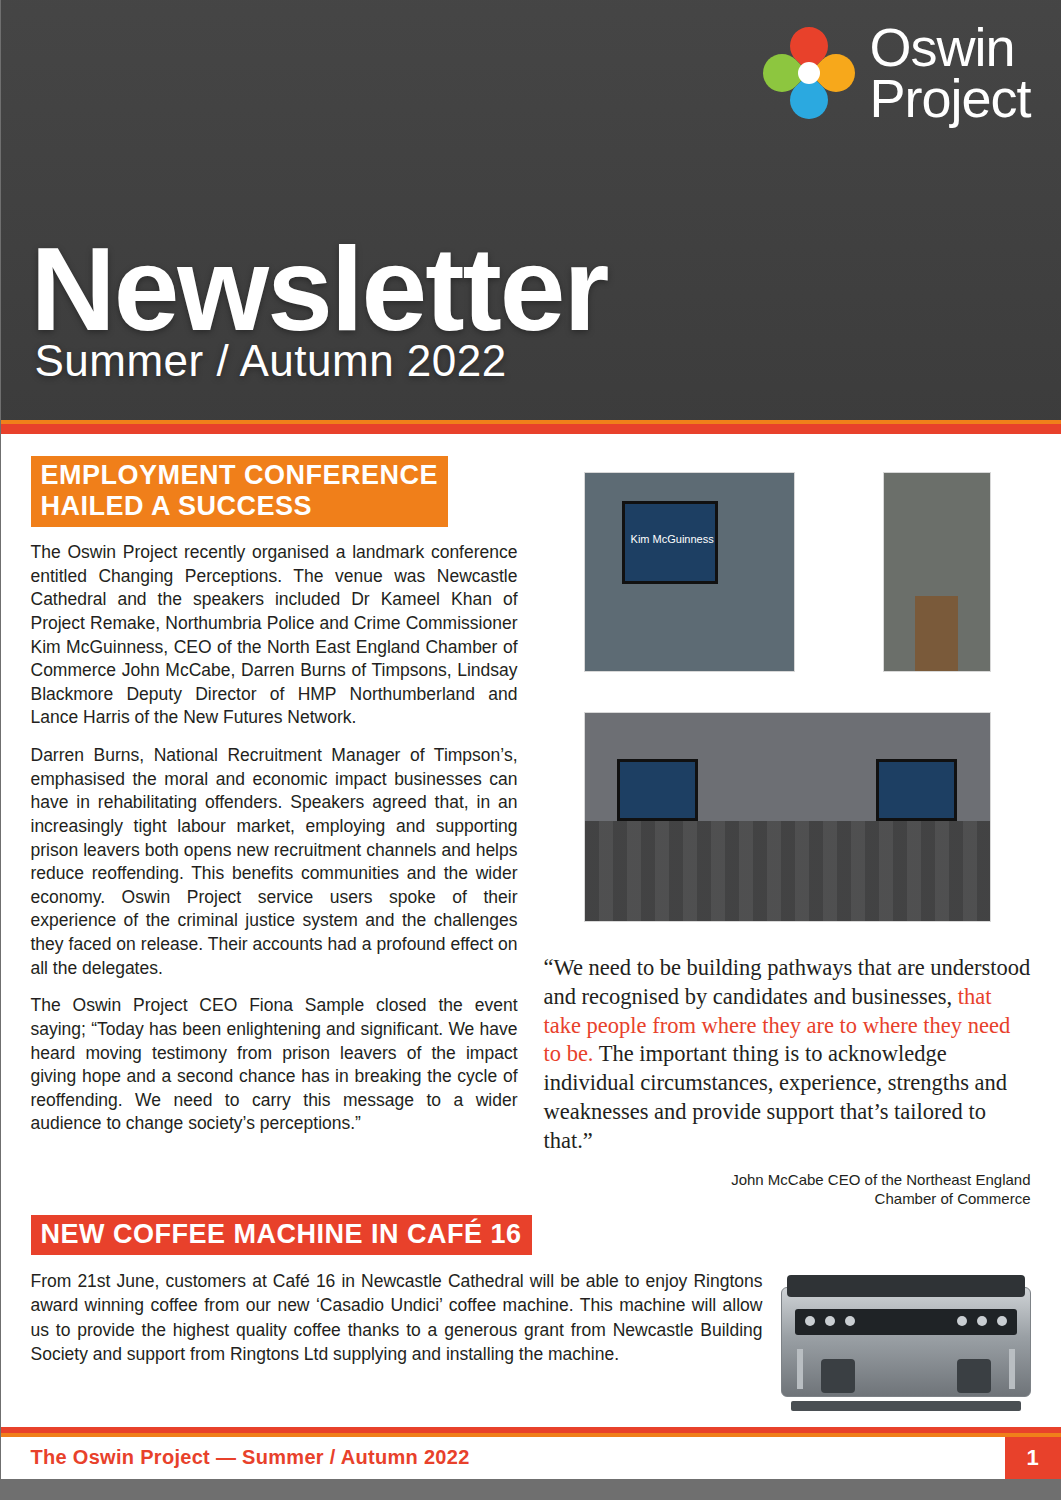Oswin
Project
Newsletter
Summer / Autumn 2022
Employment Conference
Hailed a Success
The Oswin Project recently organised a landmark conference entitled Changing Perceptions. The venue was Newcastle Cathedral and the speakers included Dr Kameel Khan of Project Remake, Northumbria Police and Crime Commissioner Kim McGuinness, CEO of the North East England Chamber of Commerce John McCabe, Darren Burns of Timpsons, Lindsay Blackmore Deputy Director of HMP Northumberland and Lance Harris of the New Futures Network.
Darren Burns, National Recruitment Manager of Timpson’s, emphasised the moral and economic impact businesses can have in rehabilitating offenders. Speakers agreed that, in an increasingly tight labour market, employing and supporting prison leavers both opens new recruitment channels and helps reduce reoffending. This benefits communities and the wider economy. Oswin Project service users spoke of their experience of the criminal justice system and the challenges they faced on release. Their accounts had a profound effect on all the delegates.
The Oswin Project CEO Fiona Sample closed the event saying; “Today has been enlightening and significant. We have heard moving testimony from prison leavers of the impact giving hope and a second chance has in breaking the cycle of reoffending. We need to carry this message to a wider audience to change society’s perceptions.”
“We need to be building pathways that are understood and recognised by candidates and businesses, that take people from where they are to where they need to be. The important thing is to acknowledge individual circumstances, experience, strengths and weaknesses and provide support that’s tailored to that.”
John McCabe CEO of the Northeast England
Chamber of Commerce
New Coffee Machine in Café 16
From 21st June, customers at Café 16 in Newcastle Cathedral will be able to enjoy Ringtons award winning coffee from our new ‘Casadio Undici’ coffee machine. This machine will allow us to provide the highest quality coffee thanks to a generous grant from Newcastle Building Society and support from Ringtons Ltd supplying and installing the machine.
The Oswin Project — Summer / Autumn 2022
1